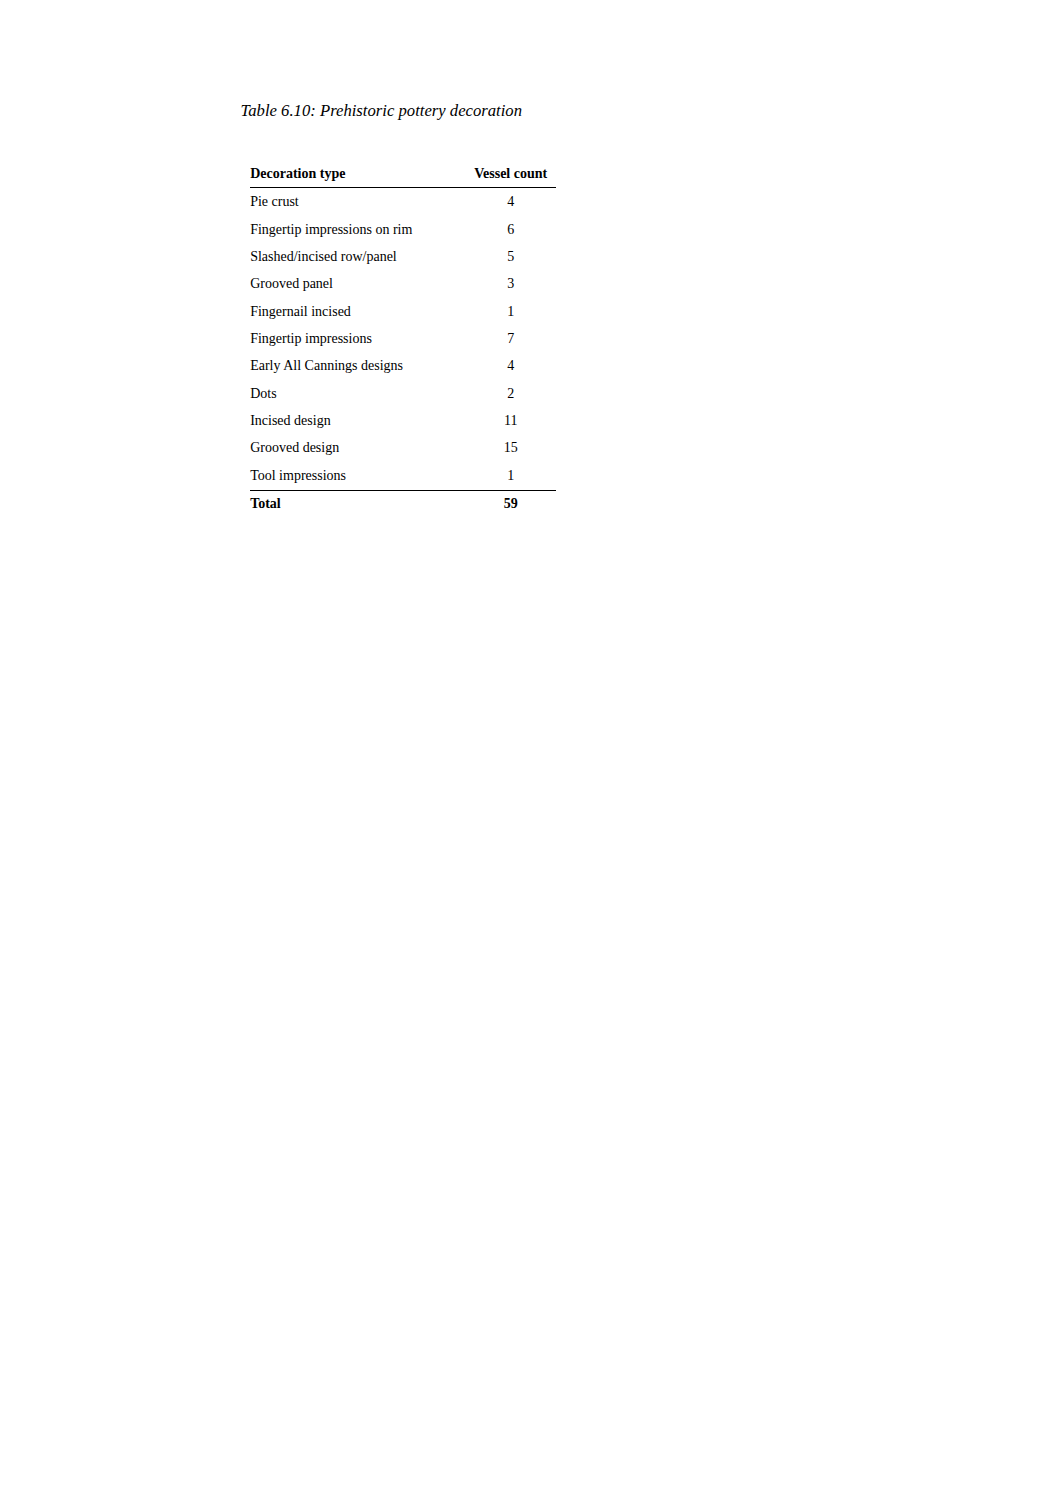Table 6.10: Prehistoric pottery decoration
| Decoration type | Vessel count |
| --- | --- |
| Pie crust | 4 |
| Fingertip impressions on rim | 6 |
| Slashed/incised row/panel | 5 |
| Grooved panel | 3 |
| Fingernail incised | 1 |
| Fingertip impressions | 7 |
| Early All Cannings designs | 4 |
| Dots | 2 |
| Incised design | 11 |
| Grooved design | 15 |
| Tool impressions | 1 |
| Total | 59 |